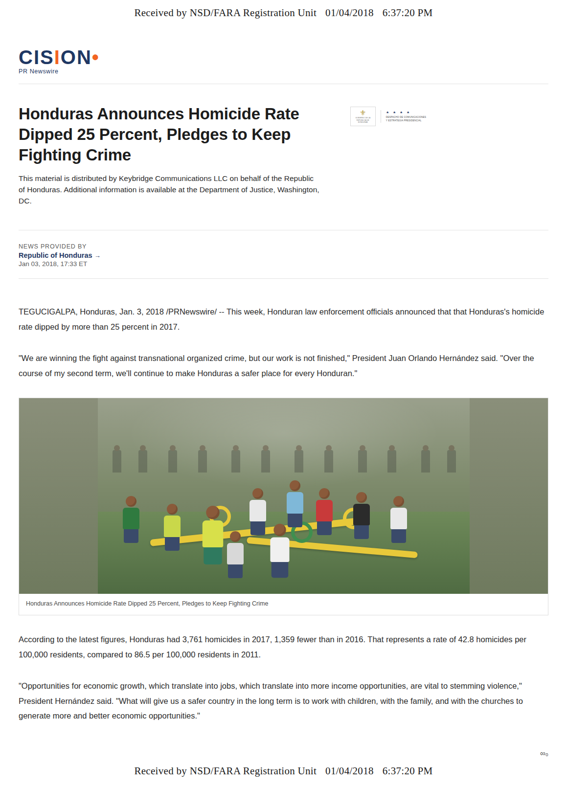Received by NSD/FARA Registration Unit 01/04/2018 6:37:20 PM
CIS ION•
PR Newswire
Honduras Announces Homicide Rate Dipped 25 Percent, Pledges to Keep Fighting Crime
This material is distributed by Keybridge Communications LLC on behalf of the Republic of Honduras. Additional information is available at the Department of Justice, Washington, DC.
⚜
GOBIERNO DE LA
REPUBLICA DE HONDURAS
★ ★ ★ ★
DESPACHO DE COMUNICACIONES
Y ESTRATEGIA PRESIDENCIAL
News provided by
Republic of Honduras →
Jan 03, 2018, 17:33 ET
TEGUCIGALPA, Honduras, Jan. 3, 2018 /PRNewswire/ -- This week, Honduran law enforcement officials announced that that Honduras's homicide rate dipped by more than 25 percent in 2017.
"We are winning the fight against transnational organized crime, but our work is not finished," President Juan Orlando Hernández said. "Over the course of my second term, we'll continue to make Honduras a safer place for every Honduran."
Honduras Announces Homicide Rate Dipped 25 Percent, Pledges to Keep Fighting Crime
According to the latest figures, Honduras had 3,761 homicides in 2017, 1,359 fewer than in 2016. That represents a rate of 42.8 homicides per 100,000 residents, compared to 86.5 per 100,000 residents in 2011.
"Opportunities for economic growth, which translate into jobs, which translate into more income opportunities, are vital to stemming violence," President Hernández said. "What will give us a safer country in the long term is to work with children, with the family, and with the churches to generate more and better economic opportunities."
∞₀
Received by NSD/FARA Registration Unit 01/04/2018 6:37:20 PM